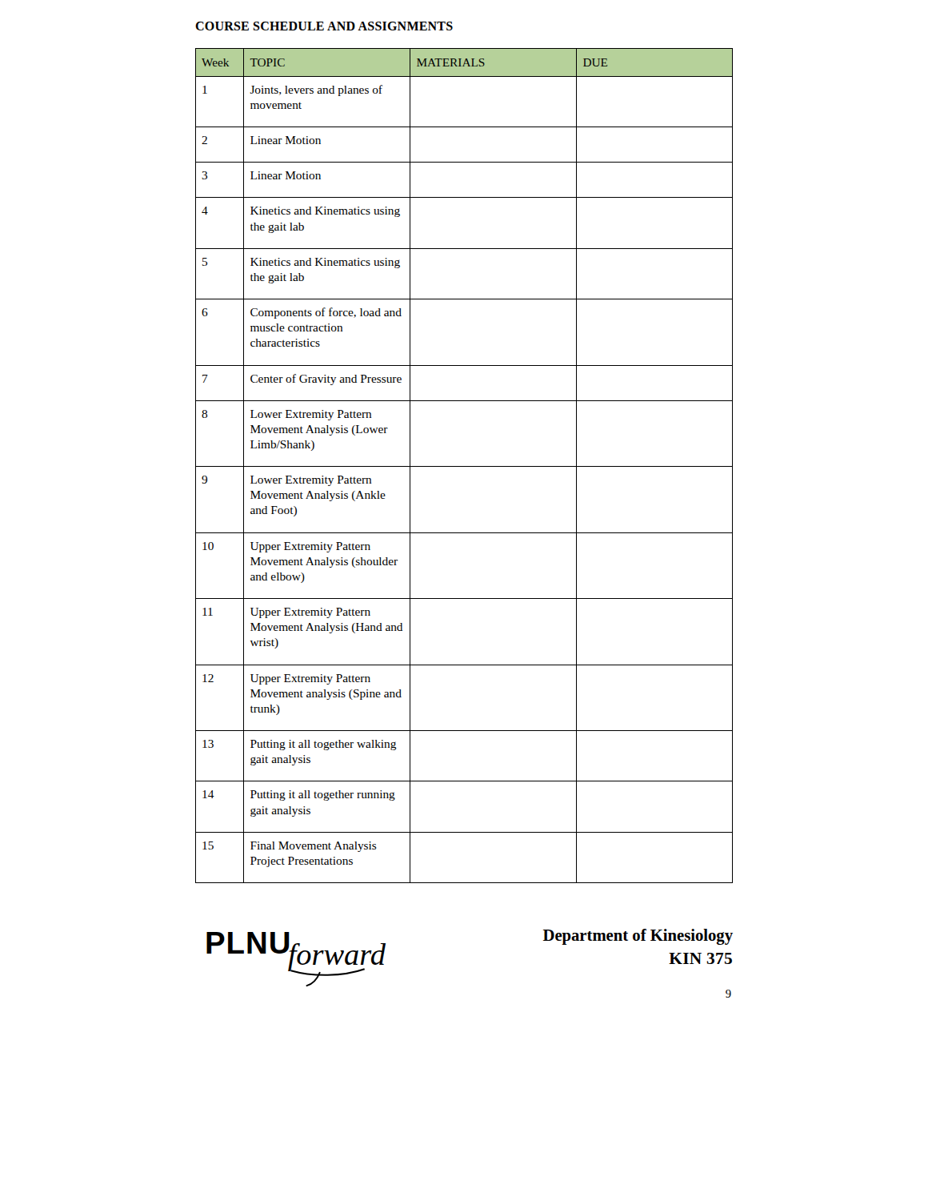COURSE SCHEDULE AND ASSIGNMENTS
| Week | TOPIC | MATERIALS | DUE |
| --- | --- | --- | --- |
| 1 | Joints, levers and planes of movement | | |
| 2 | Linear Motion | | |
| 3 | Linear Motion | | |
| 4 | Kinetics and Kinematics using the gait lab | | |
| 5 | Kinetics and Kinematics using the gait lab | | |
| 6 | Components of force, load and muscle contraction characteristics | | |
| 7 | Center of Gravity and Pressure | | |
| 8 | Lower Extremity Pattern Movement Analysis (Lower Limb/Shank) | | |
| 9 | Lower Extremity Pattern Movement Analysis (Ankle and Foot) | | |
| 10 | Upper Extremity Pattern Movement Analysis (shoulder and elbow) | | |
| 11 | Upper Extremity Pattern Movement Analysis (Hand and wrist) | | |
| 12 | Upper Extremity Pattern Movement analysis (Spine and trunk) | | |
| 13 | Putting it all together walking gait analysis | | |
| 14 | Putting it all together running gait analysis | | |
| 15 | Final Movement Analysis Project Presentations | | |
PLNU forward
Department of Kinesiology
KIN 375
9